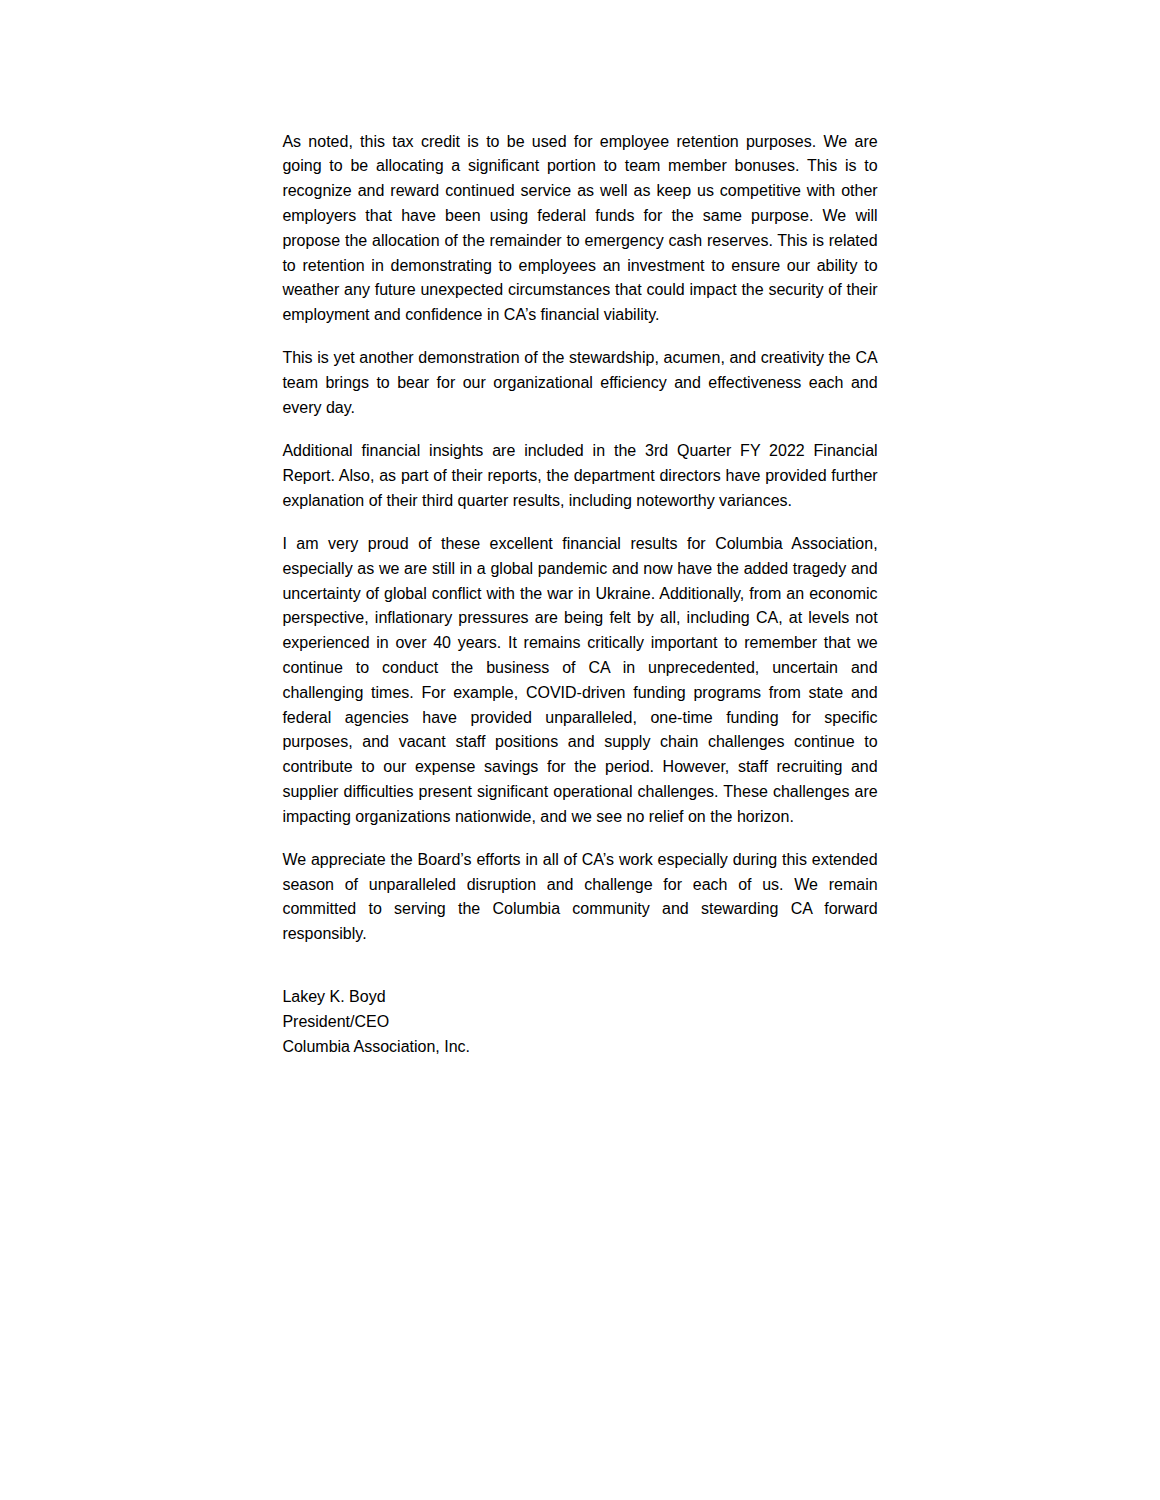As noted, this tax credit is to be used for employee retention purposes. We are going to be allocating a significant portion to team member bonuses. This is to recognize and reward continued service as well as keep us competitive with other employers that have been using federal funds for the same purpose. We will propose the allocation of the remainder to emergency cash reserves. This is related to retention in demonstrating to employees an investment to ensure our ability to weather any future unexpected circumstances that could impact the security of their employment and confidence in CA’s financial viability.
This is yet another demonstration of the stewardship, acumen, and creativity the CA team brings to bear for our organizational efficiency and effectiveness each and every day.
Additional financial insights are included in the 3rd Quarter FY 2022 Financial Report. Also, as part of their reports, the department directors have provided further explanation of their third quarter results, including noteworthy variances.
I am very proud of these excellent financial results for Columbia Association, especially as we are still in a global pandemic and now have the added tragedy and uncertainty of global conflict with the war in Ukraine. Additionally, from an economic perspective, inflationary pressures are being felt by all, including CA, at levels not experienced in over 40 years. It remains critically important to remember that we continue to conduct the business of CA in unprecedented, uncertain and challenging times. For example, COVID-driven funding programs from state and federal agencies have provided unparalleled, one-time funding for specific purposes, and vacant staff positions and supply chain challenges continue to contribute to our expense savings for the period. However, staff recruiting and supplier difficulties present significant operational challenges. These challenges are impacting organizations nationwide, and we see no relief on the horizon.
We appreciate the Board’s efforts in all of CA’s work especially during this extended season of unparalleled disruption and challenge for each of us. We remain committed to serving the Columbia community and stewarding CA forward responsibly.
Lakey K. Boyd
President/CEO
Columbia Association, Inc.